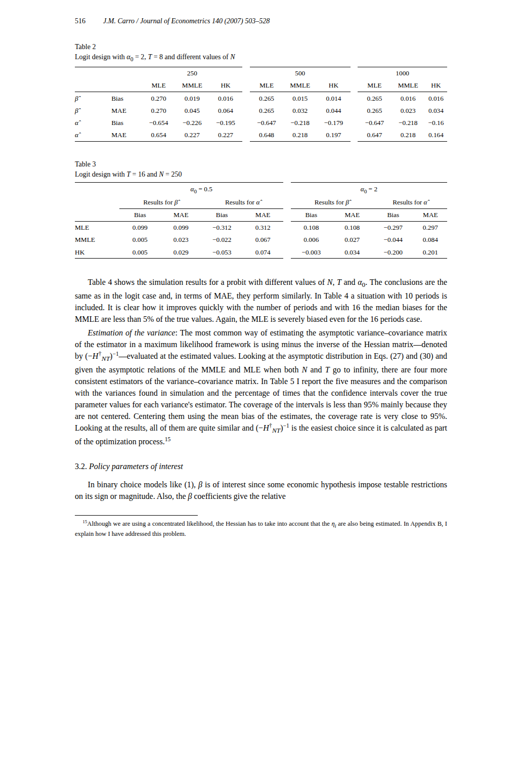516 J.M. Carro / Journal of Econometrics 140 (2007) 503–528
Table 2 Logit design with α0 = 2, T = 8 and different values of N
| | | 250 | | 500 | | 1000 |
| --- | --- | --- | --- | --- | --- | --- |
| | | MLE | MMLE | HK | | MLE | MMLE | HK | | MLE | MMLE | HK |
| β̂ | Bias | 0.270 | 0.019 | 0.016 | | 0.265 | 0.015 | 0.014 | | 0.265 | 0.016 | 0.016 |
| β̂ | MAE | 0.270 | 0.045 | 0.064 | | 0.265 | 0.032 | 0.044 | | 0.265 | 0.023 | 0.034 |
| α̂ | Bias | −0.654 | −0.226 | −0.195 | | −0.647 | −0.218 | −0.179 | | −0.647 | −0.218 | −0.16 |
| α̂ | MAE | 0.654 | 0.227 | 0.227 | | 0.648 | 0.218 | 0.197 | | 0.647 | 0.218 | 0.164 |
Table 3 Logit design with T = 16 and N = 250
| | α 0 = 0.5 | | α 0 = 2 |
| --- | --- | --- | --- |
| | Results for β̂ | Results for α̂ | | Results for β̂ | Results for α̂ |
| | Bias | MAE | Bias | MAE | | Bias | MAE | Bias | MAE |
| MLE | 0.099 | 0.099 | −0.312 | 0.312 | | 0.108 | 0.108 | −0.297 | 0.297 |
| MMLE | 0.005 | 0.023 | −0.022 | 0.067 | | 0.006 | 0.027 | −0.044 | 0.084 |
| HK | 0.005 | 0.029 | −0.053 | 0.074 | | −0.003 | 0.034 | −0.200 | 0.201 |
Table 4 shows the simulation results for a probit with different values of N, T and α0. The conclusions are the same as in the logit case and, in terms of MAE, they perform similarly. In Table 4 a situation with 10 periods is included. It is clear how it improves quickly with the number of periods and with 16 the median biases for the MMLE are less than 5% of the true values. Again, the MLE is severely biased even for the 16 periods case.
Estimation of the variance: The most common way of estimating the asymptotic variance–covariance matrix of the estimator in a maximum likelihood framework is using minus the inverse of the Hessian matrix—denoted by (−H†NT)−1—evaluated at the estimated values. Looking at the asymptotic distribution in Eqs. (27) and (30) and given the asymptotic relations of the MMLE and MLE when both N and T go to infinity, there are four more consistent estimators of the variance–covariance matrix. In Table 5 I report the five measures and the comparison with the variances found in simulation and the percentage of times that the confidence intervals cover the true parameter values for each variance's estimator. The coverage of the intervals is less than 95% mainly because they are not centered. Centering them using the mean bias of the estimates, the coverage rate is very close to 95%. Looking at the results, all of them are quite similar and (−H†NT)−1 is the easiest choice since it is calculated as part of the optimization process.15
3.2. Policy parameters of interest
In binary choice models like (1), β is of interest since some economic hypothesis impose testable restrictions on its sign or magnitude. Also, the β coefficients give the relative
15Although we are using a concentrated likelihood, the Hessian has to take into account that the ηi are also being estimated. In Appendix B, I explain how I have addressed this problem.